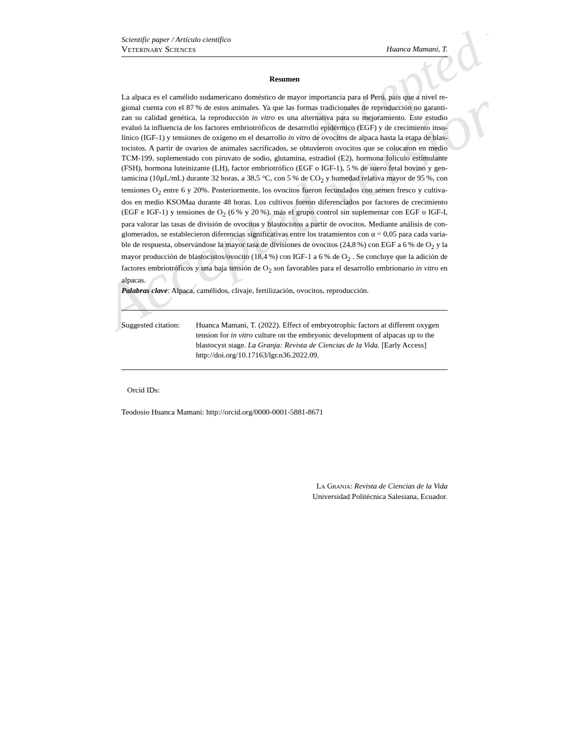Accepted version Accepted version
Scientific paper / Artículo científico
Veterinary Sciences
Huanca Mamani, T.
Resumen
La alpaca es el camélido sudamericano doméstico de mayor importancia para el Perú, país que a nivel regional cuenta con el 87 % de estos animales. Ya que las formas tradicionales de reproducción no garantizan su calidad genética, la reproducción in vitro es una alternativa para su mejoramiento. Este estudio evaluó la influencia de los factores embriotróficos de desarrollo epidérmico (EGF) y de crecimiento insulínico (IGF-1) y tensiones de oxígeno en el desarrollo in vitro de ovocitos de alpaca hasta la etapa de blastocistos. A partir de ovarios de animales sacrificados, se obtuvieron ovocitos que se colocaron en medio TCM-199, suplementado con piruvato de sodio, glutamina, estradiol (E2), hormona folículo estimulante (FSH), hormona luteinizante (LH), factor embriotrófico (EGF o IGF-1), 5 % de suero fetal bovino y gentamicina (10µ L/mL) durante 32 horas, a 38,5 °C, con 5 % de CO2 y humedad relativa mayor de 95 %, con tensiones O2 entre 6 y 20%. Posteriormente, los ovocitos fueron fecundados con semen fresco y cultivados en medio KSOMaa durante 48 horas. Los cultivos fueron diferenciados por factores de crecimiento (EGF e IGF-1) y tensiones de O2 (6 % y 20 %), más el grupo control sin suplementar con EGF o IGF-I, para valorar las tasas de división de ovocitos y blastocistos a partir de ovocitos. Mediante análisis de conglomerados, se establecieron diferencias significativas entre los tratamientos con α = 0,05 para cada variable de respuesta, observándose la mayor tasa de divisiones de ovocitos (24,8 %) con EGF a 6 % de O2 y la mayor producción de blastocistos/ovocito (18,4 %) con IGF-1 a 6 % de O2 . Se concluye que la adición de factores embriotróficos y una baja tensión de O2 son favorables para el desarrollo embrionario in vitro en alpacas.
Palabras clave: Alpaca, camélidos, clivaje, fertilización, ovocitos, reproducción.
| Suggested citation: | Huanca Mamani, T. (2022). Effect of embryotrophic factors at different oxygen tension for in vitro culture on the embryonic development of alpacas up to the blastocyst stage. La Granja: Revista de Ciencias de la Vida. [Early Access] http://doi.org/10.17163/lgr.n36.2022.09. |
Orcid IDs:
Teodosio Huanca Mamani: http://orcid.org/0000-0001-5881-8671
La Granja: Revista de Ciencias de la Vida
Universidad Politécnica Salesiana, Ecuador.